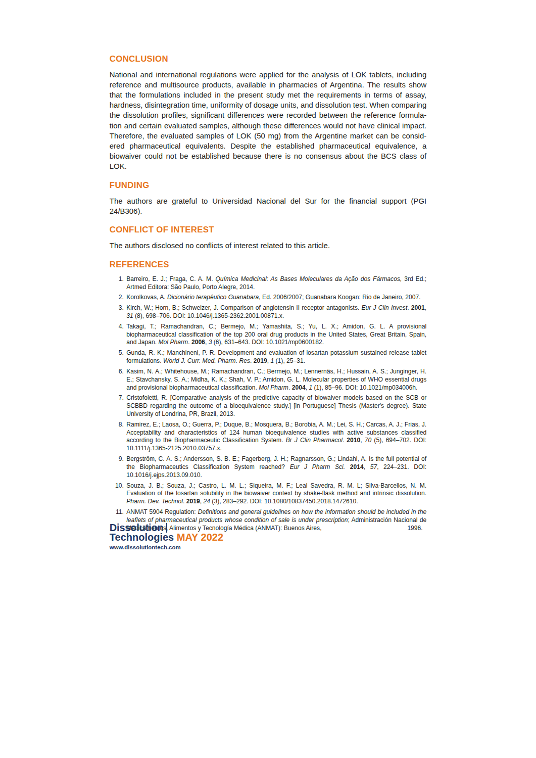Conclusion
National and international regulations were applied for the analysis of LOK tablets, including reference and multisource products, available in pharmacies of Argentina. The results show that the formulations included in the present study met the requirements in terms of assay, hardness, disintegration time, uniformity of dosage units, and dissolution test. When comparing the dissolution profiles, significant differences were recorded between the reference formulation and certain evaluated samples, although these differences would not have clinical impact. Therefore, the evaluated samples of LOK (50 mg) from the Argentine market can be considered pharmaceutical equivalents. Despite the established pharmaceutical equivalence, a biowaiver could not be established because there is no consensus about the BCS class of LOK.
Funding
The authors are grateful to Universidad Nacional del Sur for the financial support (PGI 24/B306).
Conflict of Interest
The authors disclosed no conflicts of interest related to this article.
References
Barreiro, E. J.; Fraga, C. A. M. Química Medicinal: As Bases Moleculares da Ação dos Fármacos, 3rd Ed.; Artmed Editora: São Paulo, Porto Alegre, 2014.
Korolkovas, A. Dicionário terapêutico Guanabara, Ed. 2006/2007; Guanabara Koogan: Rio de Janeiro, 2007.
Kirch, W.; Horn, B.; Schweizer, J. Comparison of angiotensin II receptor antagonists. Eur J Clin Invest. 2001, 31 (8), 698–706. DOI: 10.1046/j.1365-2362.2001.00871.x.
Takagi, T.; Ramachandran, C.; Bermejo, M.; Yamashita, S.; Yu, L. X.; Amidon, G. L. A provisional biopharmaceutical classification of the top 200 oral drug products in the United States, Great Britain, Spain, and Japan. Mol Pharm. 2006, 3 (6), 631–643. DOI: 10.1021/mp0600182.
Gunda, R. K.; Manchineni, P. R. Development and evaluation of losartan potassium sustained release tablet formulations. World J. Curr. Med. Pharm. Res. 2019, 1 (1), 25–31.
Kasim, N. A.; Whitehouse, M.; Ramachandran, C.; Bermejo, M.; Lennernäs, H.; Hussain, A. S.; Junginger, H. E.; Stavchansky, S. A.; Midha, K. K.; Shah, V. P.; Amidon, G. L. Molecular properties of WHO essential drugs and provisional biopharmaceutical classification. Mol Pharm. 2004, 1 (1), 85–96. DOI: 10.1021/mp034006h.
Cristofoletti, R. [Comparative analysis of the predictive capacity of biowaiver models based on the SCB or SCBBD regarding the outcome of a bioequivalence study.] [in Portuguese] Thesis (Master's degree). State University of Londrina, PR, Brazil, 2013.
Ramirez, E.; Laosa, O.; Guerra, P.; Duque, B.; Mosquera, B.; Borobia, A. M.; Lei, S. H.; Carcas, A. J.; Frias, J. Acceptability and characteristics of 124 human bioequivalence studies with active substances classified according to the Biopharmaceutic Classification System. Br J Clin Pharmacol. 2010, 70 (5), 694–702. DOI: 10.1111/j.1365-2125.2010.03757.x.
Bergström, C. A. S.; Andersson, S. B. E.; Fagerberg, J. H.; Ragnarsson, G.; Lindahl, A. Is the full potential of the Biopharmaceutics Classification System reached? Eur J Pharm Sci. 2014, 57, 224–231. DOI: 10.1016/j.ejps.2013.09.010.
Souza, J. B.; Souza, J.; Castro, L. M. L.; Siqueira, M. F.; Leal Savedra, R. M. L; Silva-Barcellos, N. M. Evaluation of the losartan solubility in the biowaiver context by shake-flask method and intrinsic dissolution. Pharm. Dev. Technol. 2019, 24 (3), 283–292. DOI: 10.1080/10837450.2018.1472610.
ANMAT 5904 Regulation: Definitions and general guidelines on how the information should be included in the leaflets of pharmaceutical products whose condition of sale is under prescription; Administración Nacional de Medicamentos, Alimentos y Tecnología Médica (ANMAT): Buenos Aires, 1996.
Dissolution
Technologies MAY 2022
www.dissolutiontech.com